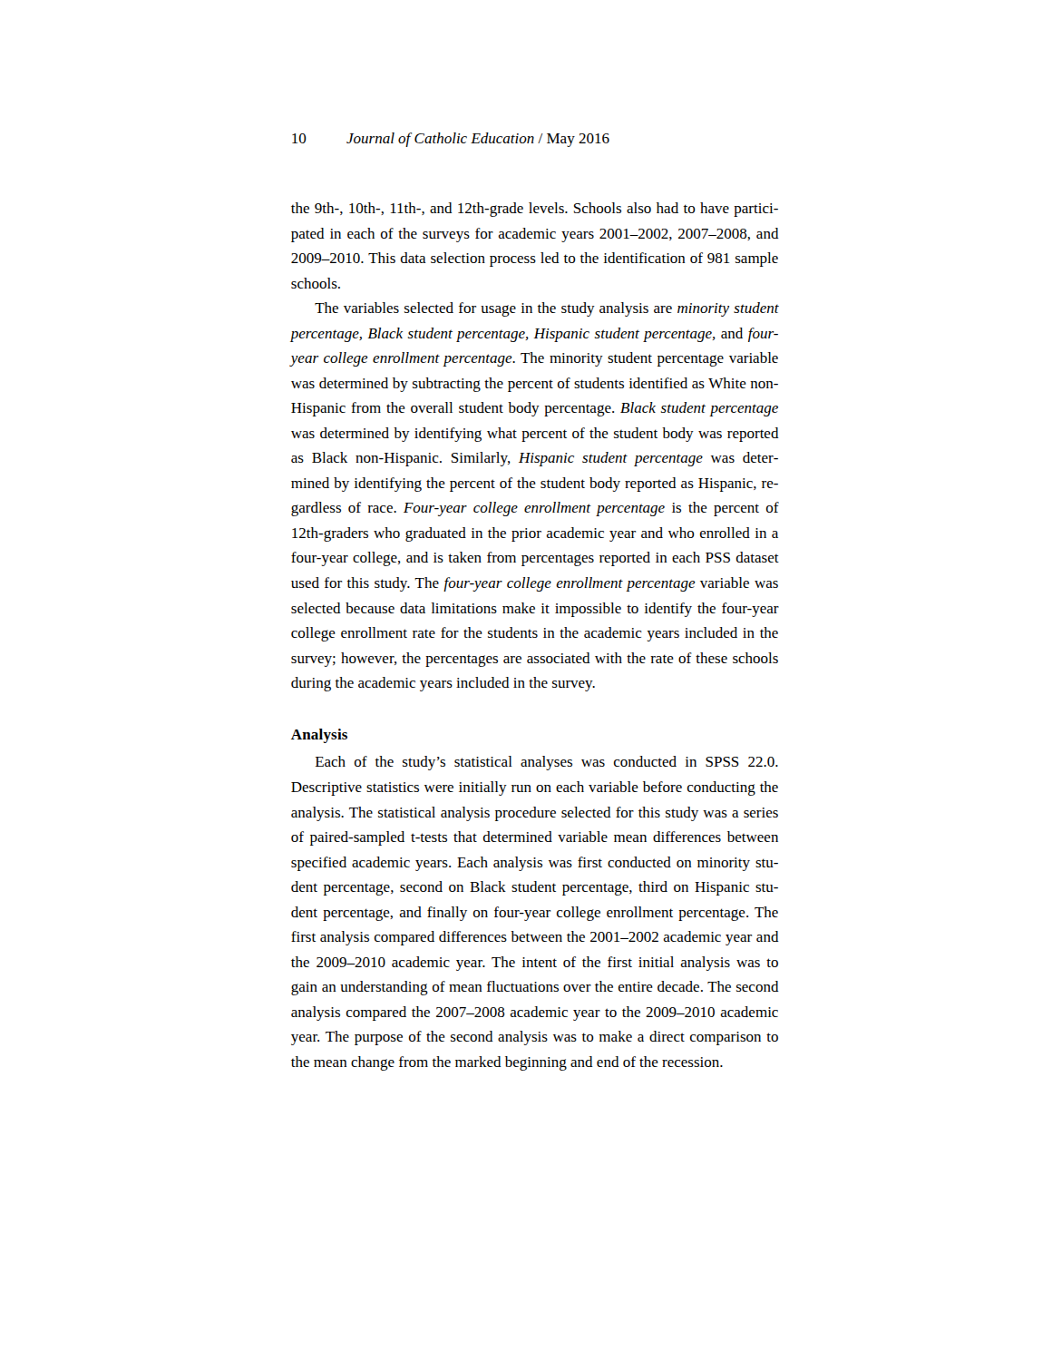10 Journal of Catholic Education / May 2016
the 9th-, 10th-, 11th-, and 12th-grade levels. Schools also had to have participated in each of the surveys for academic years 2001–2002, 2007–2008, and 2009–2010. This data selection process led to the identification of 981 sample schools.
The variables selected for usage in the study analysis are minority student percentage, Black student percentage, Hispanic student percentage, and four-year college enrollment percentage. The minority student percentage variable was determined by subtracting the percent of students identified as White non-Hispanic from the overall student body percentage. Black student percentage was determined by identifying what percent of the student body was reported as Black non-Hispanic. Similarly, Hispanic student percentage was determined by identifying the percent of the student body reported as Hispanic, regardless of race. Four-year college enrollment percentage is the percent of 12th-graders who graduated in the prior academic year and who enrolled in a four-year college, and is taken from percentages reported in each PSS dataset used for this study. The four-year college enrollment percentage variable was selected because data limitations make it impossible to identify the four-year college enrollment rate for the students in the academic years included in the survey; however, the percentages are associated with the rate of these schools during the academic years included in the survey.
Analysis
Each of the study’s statistical analyses was conducted in SPSS 22.0. Descriptive statistics were initially run on each variable before conducting the analysis. The statistical analysis procedure selected for this study was a series of paired-sampled t-tests that determined variable mean differences between specified academic years. Each analysis was first conducted on minority student percentage, second on Black student percentage, third on Hispanic student percentage, and finally on four-year college enrollment percentage. The first analysis compared differences between the 2001–2002 academic year and the 2009–2010 academic year. The intent of the first initial analysis was to gain an understanding of mean fluctuations over the entire decade. The second analysis compared the 2007–2008 academic year to the 2009–2010 academic year. The purpose of the second analysis was to make a direct comparison to the mean change from the marked beginning and end of the recession.